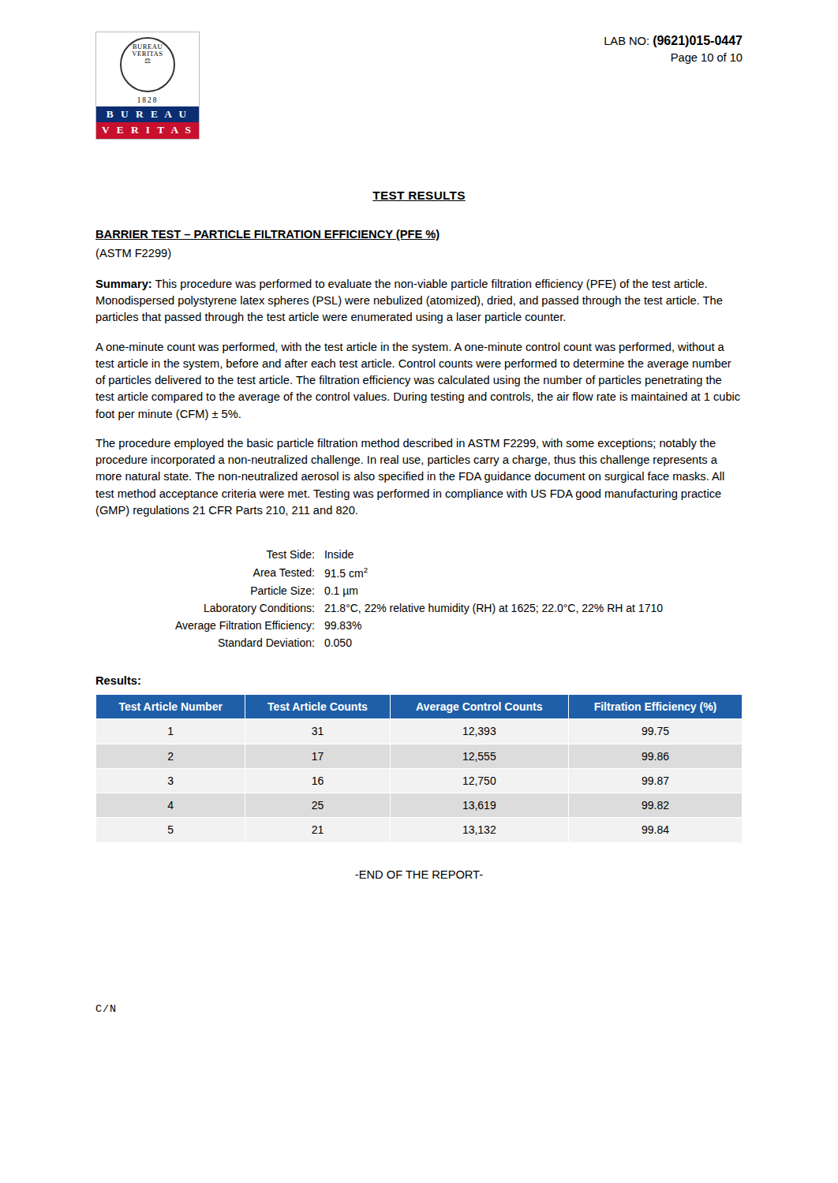BUREAU
VERITAS
⚖ 1828
B U R E A U
V E R I T A S
LAB NO: (9621)015-0447
Page 10 of 10
TEST RESULTS
BARRIER TEST – PARTICLE FILTRATION EFFICIENCY (PFE %)
(ASTM F2299)
Summary: This procedure was performed to evaluate the non-viable particle filtration efficiency (PFE) of the test article. Monodispersed polystyrene latex spheres (PSL) were nebulized (atomized), dried, and passed through the test article. The particles that passed through the test article were enumerated using a laser particle counter.
A one-minute count was performed, with the test article in the system. A one-minute control count was performed, without a test article in the system, before and after each test article. Control counts were performed to determine the average number of particles delivered to the test article. The filtration efficiency was calculated using the number of particles penetrating the test article compared to the average of the control values. During testing and controls, the air flow rate is maintained at 1 cubic foot per minute (CFM) ± 5%.
The procedure employed the basic particle filtration method described in ASTM F2299, with some exceptions; notably the procedure incorporated a non-neutralized challenge. In real use, particles carry a charge, thus this challenge represents a more natural state. The non-neutralized aerosol is also specified in the FDA guidance document on surgical face masks. All test method acceptance criteria were met. Testing was performed in compliance with US FDA good manufacturing practice (GMP) regulations 21 CFR Parts 210, 211 and 820.
| Test Side: | Inside |
| Area Tested: | 91.5 cm 2 |
| Particle Size: | 0.1 µm |
| Laboratory Conditions: | 21.8°C, 22% relative humidity (RH) at 1625; 22.0°C, 22% RH at 1710 |
| Average Filtration Efficiency: | 99.83% |
| Standard Deviation: | 0.050 |
Results:
| Test Article Number | Test Article Counts | Average Control Counts | Filtration Efficiency (%) |
| --- | --- | --- | --- |
| 1 | 31 | 12,393 | 99.75 |
| 2 | 17 | 12,555 | 99.86 |
| 3 | 16 | 12,750 | 99.87 |
| 4 | 25 | 13,619 | 99.82 |
| 5 | 21 | 13,132 | 99.84 |
-END OF THE REPORT-
C/N